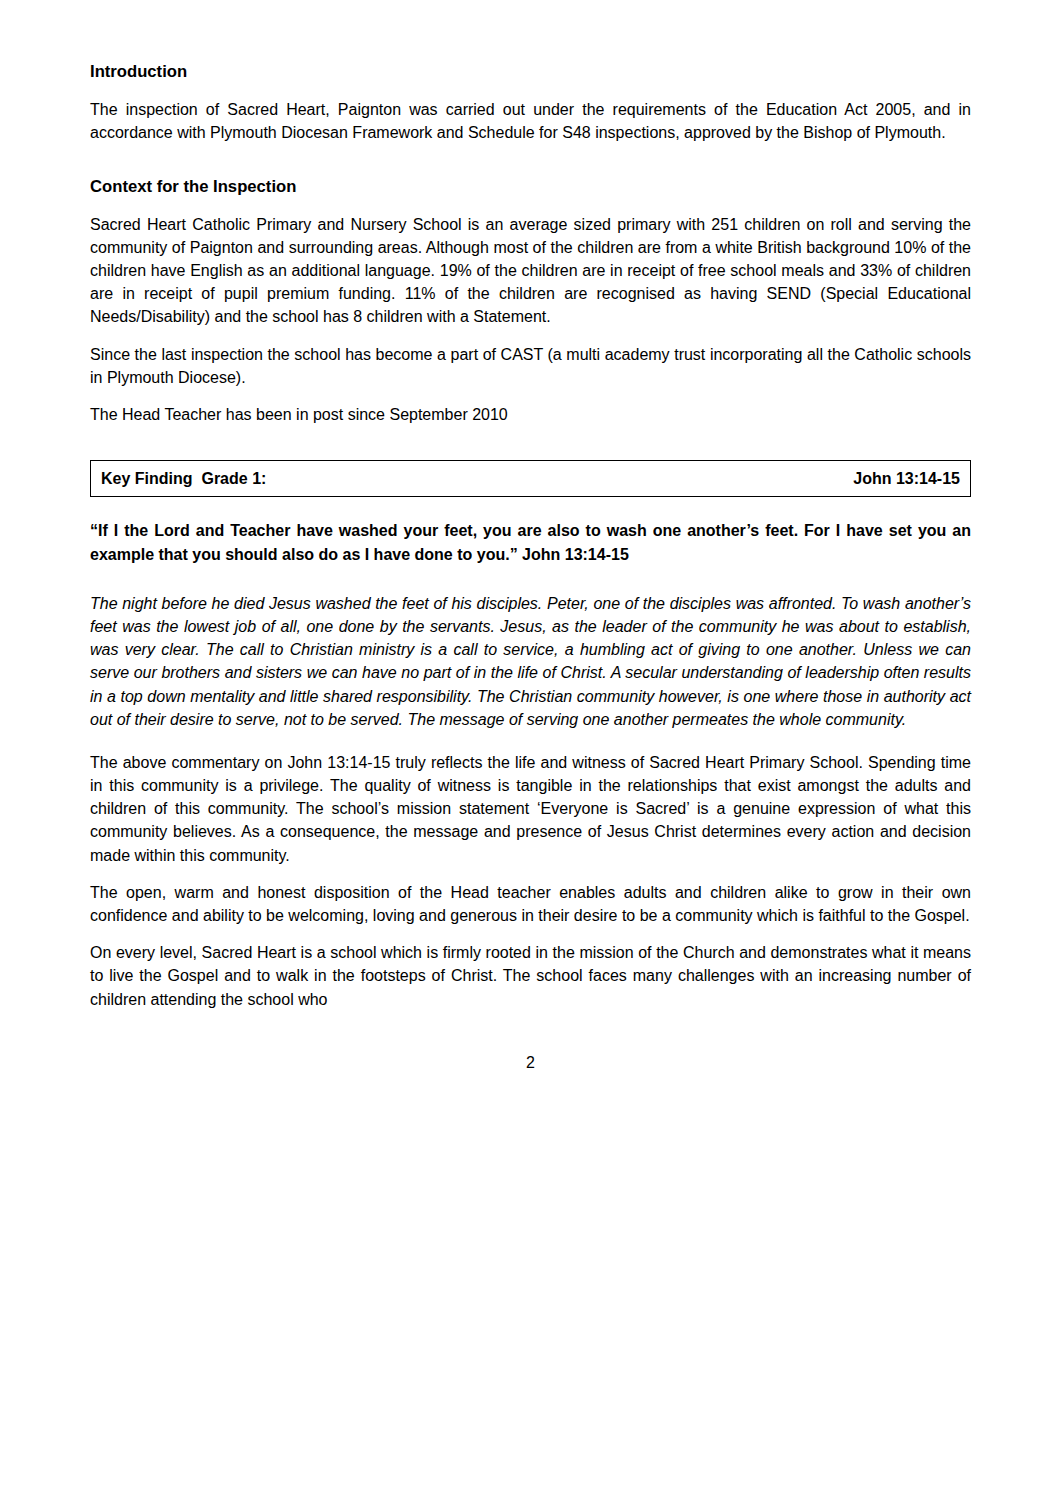Introduction
The inspection of Sacred Heart, Paignton was carried out under the requirements of the Education Act 2005, and in accordance with Plymouth Diocesan Framework and Schedule for S48 inspections, approved by the Bishop of Plymouth.
Context for the Inspection
Sacred Heart Catholic Primary and Nursery School is an average sized primary with 251 children on roll and serving the community of Paignton and surrounding areas. Although most of the children are from a white British background 10% of the children have English as an additional language. 19% of the children are in receipt of free school meals and 33% of children are in receipt of pupil premium funding. 11% of the children are recognised as having SEND (Special Educational Needs/Disability) and the school has 8 children with a Statement.
Since the last inspection the school has become a part of CAST (a multi academy trust incorporating all the Catholic schools in Plymouth Diocese).
The Head Teacher has been in post since September 2010
Key Finding Grade 1: John 13:14-15
“If I the Lord and Teacher have washed your feet, you are also to wash one another’s feet. For I have set you an example that you should also do as I have done to you.” John 13:14-15
The night before he died Jesus washed the feet of his disciples. Peter, one of the disciples was affronted. To wash another’s feet was the lowest job of all, one done by the servants. Jesus, as the leader of the community he was about to establish, was very clear. The call to Christian ministry is a call to service, a humbling act of giving to one another. Unless we can serve our brothers and sisters we can have no part of in the life of Christ. A secular understanding of leadership often results in a top down mentality and little shared responsibility. The Christian community however, is one where those in authority act out of their desire to serve, not to be served. The message of serving one another permeates the whole community.
The above commentary on John 13:14-15 truly reflects the life and witness of Sacred Heart Primary School. Spending time in this community is a privilege. The quality of witness is tangible in the relationships that exist amongst the adults and children of this community. The school’s mission statement ‘Everyone is Sacred’ is a genuine expression of what this community believes. As a consequence, the message and presence of Jesus Christ determines every action and decision made within this community.
The open, warm and honest disposition of the Head teacher enables adults and children alike to grow in their own confidence and ability to be welcoming, loving and generous in their desire to be a community which is faithful to the Gospel.
On every level, Sacred Heart is a school which is firmly rooted in the mission of the Church and demonstrates what it means to live the Gospel and to walk in the footsteps of Christ. The school faces many challenges with an increasing number of children attending the school who
2